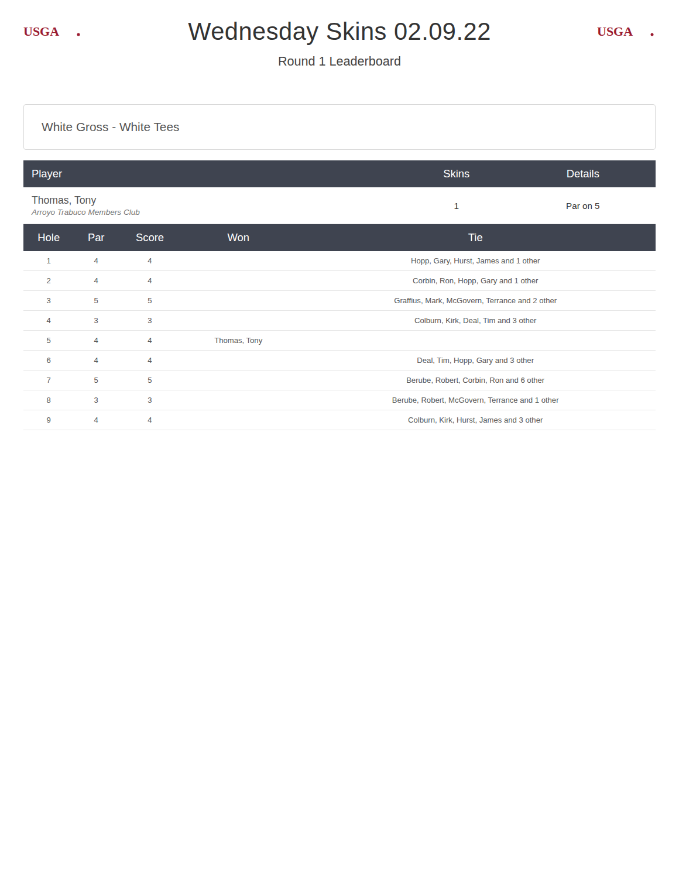USGA
USGA
Wednesday Skins 02.09.22
Round 1 Leaderboard
White Gross - White Tees
| Player | Skins | Details |
| --- | --- | --- |
| Thomas, Tony Arroyo Trabuco Members Club | 1 | Par on 5 |
| Hole | Par | Score | Won | Tie |
| --- | --- | --- | --- | --- |
| 1 | 4 | 4 | | Hopp, Gary, Hurst, James and 1 other |
| 2 | 4 | 4 | | Corbin, Ron, Hopp, Gary and 1 other |
| 3 | 5 | 5 | | Graffius, Mark, McGovern, Terrance and 2 other |
| 4 | 3 | 3 | | Colburn, Kirk, Deal, Tim and 3 other |
| 5 | 4 | 4 | Thomas, Tony | |
| 6 | 4 | 4 | | Deal, Tim, Hopp, Gary and 3 other |
| 7 | 5 | 5 | | Berube, Robert, Corbin, Ron and 6 other |
| 8 | 3 | 3 | | Berube, Robert, McGovern, Terrance and 1 other |
| 9 | 4 | 4 | | Colburn, Kirk, Hurst, James and 3 other |